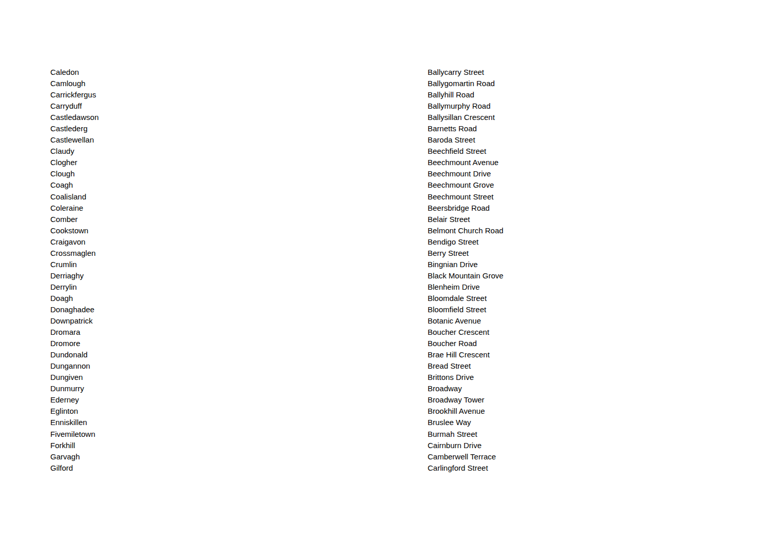Caledon
Camlough
Carrickfergus
Carryduff
Castledawson
Castlederg
Castlewellan
Claudy
Clogher
Clough
Coagh
Coalisland
Coleraine
Comber
Cookstown
Craigavon
Crossmaglen
Crumlin
Derriaghy
Derrylin
Doagh
Donaghadee
Downpatrick
Dromara
Dromore
Dundonald
Dungannon
Dungiven
Dunmurry
Ederney
Eglinton
Enniskillen
Fivemiletown
Forkhill
Garvagh
Gilford
Ballycarry Street
Ballygomartin Road
Ballyhill Road
Ballymurphy Road
Ballysillan Crescent
Barnetts Road
Baroda Street
Beechfield Street
Beechmount Avenue
Beechmount Drive
Beechmount Grove
Beechmount Street
Beersbridge Road
Belair Street
Belmont Church Road
Bendigo Street
Berry Street
Bingnian Drive
Black Mountain Grove
Blenheim Drive
Bloomdale Street
Bloomfield Street
Botanic Avenue
Boucher Crescent
Boucher Road
Brae Hill Crescent
Bread Street
Brittons Drive
Broadway
Broadway Tower
Brookhill Avenue
Bruslee Way
Burmah Street
Cairnburn Drive
Camberwell Terrace
Carlingford Street